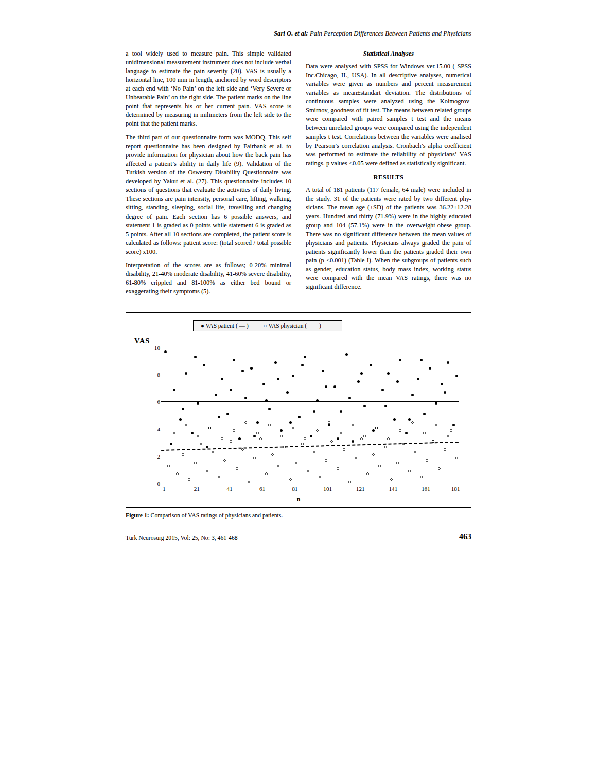Sari O. et al: Pain Perception Differences Between Patients and Physicians
a tool widely used to measure pain. This simple validated unidimensional measurement instrument does not include verbal language to estimate the pain severity (20). VAS is usually a horizontal line, 100 mm in length, anchored by word descriptors at each end with ‘No Pain’ on the left side and ‘Very Severe or Unbearable Pain’ on the right side. The patient marks on the line point that represents his or her current pain. VAS score is determined by measuring in milimeters from the left side to the point that the patient marks.
The third part of our questionnaire form was MODQ. This self report questionnaire has been designed by Fairbank et al. to provide information for physician about how the back pain has affected a patient’s ability in daily life (9). Validation of the Turkish version of the Oswestry Disability Questionnaire was developed by Yakut et al. (27). This questionnaire includes 10 sections of questions that evaluate the activities of daily living. These sections are pain intensity, personal care, lifting, walking, sitting, standing, sleeping, social life, travelling and changing degree of pain. Each section has 6 possible answers, and statement 1 is graded as 0 points while statement 6 is graded as 5 points. After all 10 sections are completed, the patient score is calculated as follows: patient score: (total scored / total possible score) x100.
Interpretation of the scores are as follows; 0-20% minimal disability, 21-40% moderate disability, 41-60% severe disability, 61-80% crippled and 81-100% as either bed bound or exaggerating their symptoms (5).
Statistical Analyses
Data were analysed with SPSS for Windows ver.15.00 ( SPSS Inc.Chicago, IL, USA). In all descriptive analyses, numerical variables were given as numbers and percent measurement variables as mean±standart deviation. The distributions of continuous samples were analyzed using the Kolmogrov-Smirnov, goodness of fit test. The means between related groups were compared with paired samples t test and the means between unrelated groups were compared using the independent samples t test. Correlations between the variables were analised by Pearson’s correlation analysis. Cronbach’s alpha coefficient was performed to estimate the reliability of physicians’ VAS ratings. p values <0.05 were defined as statistically significant.
RESULTS
A total of 181 patients (117 female, 64 male) were included in the study. 31 of the patients were rated by two different phy-sicians. The mean age (±SD) of the patients was 36.22±12.28 years. Hundred and thirty (71.9%) were in the highly educated group and 104 (57.1%) were in the overweight-obese group. There was no significant difference between the mean values of physicians and patients. Physicians always graded the pain of patients significantly lower than the patients graded their own pain (p <0.001) (Table I). When the subgroups of patients such as gender, education status, body mass index, working status were compared with the mean VAS ratings, there was no significant difference.
● VAS patient ( — ) ○ VAS physician (- - - -)
VAS
10
8
6
4
2
0
1
21
41
61
81
101
121
141
161
181
n
Figure 1: Comparison of VAS ratings of physicians and patients.
Turk Neurosurg 2015, Vol: 25, No: 3, 461-468
463